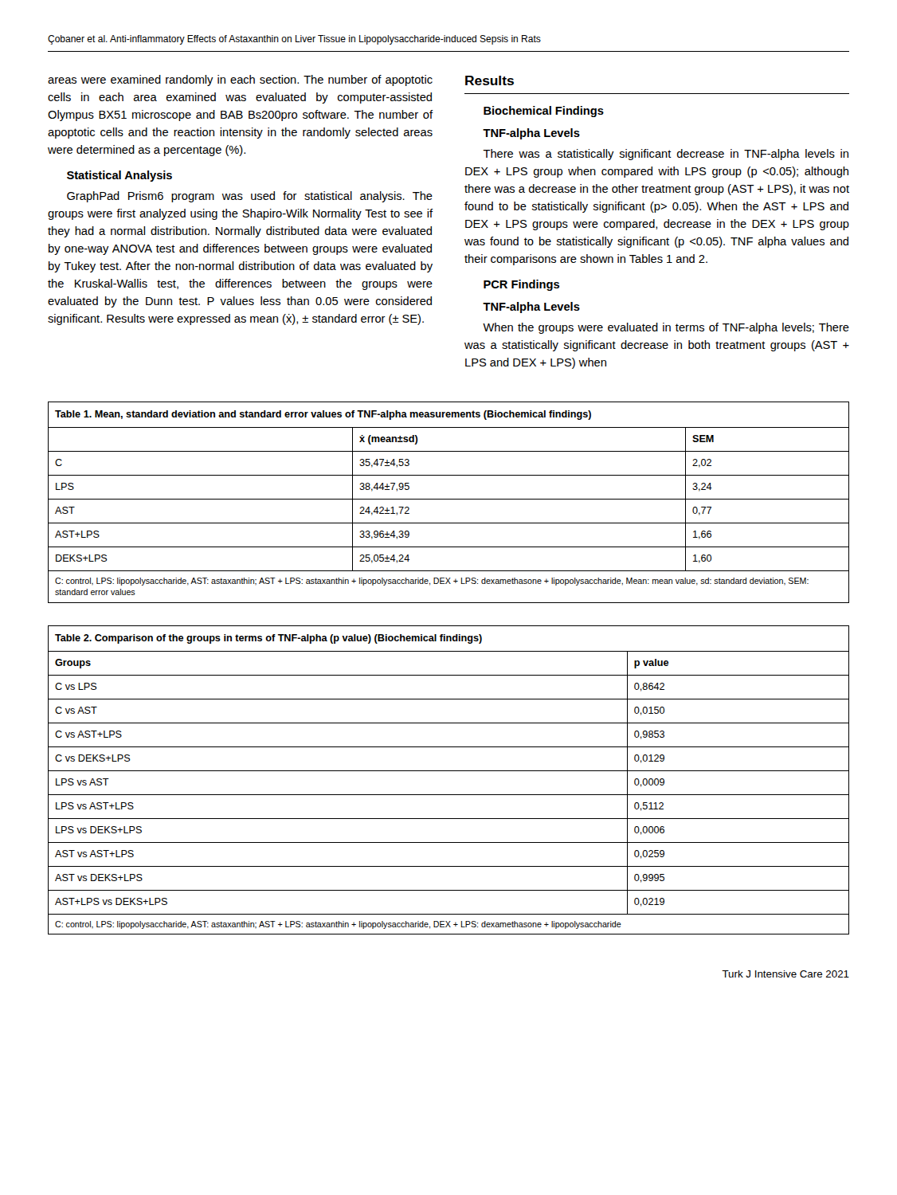Çobaner et al. Anti-inflammatory Effects of Astaxanthin on Liver Tissue in Lipopolysaccharide-induced Sepsis in Rats
areas were examined randomly in each section. The number of apoptotic cells in each area examined was evaluated by computer-assisted Olympus BX51 microscope and BAB Bs200pro software. The number of apoptotic cells and the reaction intensity in the randomly selected areas were determined as a percentage (%).
Statistical Analysis
GraphPad Prism6 program was used for statistical analysis. The groups were first analyzed using the Shapiro-Wilk Normality Test to see if they had a normal distribution. Normally distributed data were evaluated by one-way ANOVA test and differences between groups were evaluated by Tukey test. After the non-normal distribution of data was evaluated by the Kruskal-Wallis test, the differences between the groups were evaluated by the Dunn test. P values less than 0.05 were considered significant. Results were expressed as mean (ẋ), ± standard error (± SE).
Results
Biochemical Findings
TNF-alpha Levels
There was a statistically significant decrease in TNF-alpha levels in DEX + LPS group when compared with LPS group (p <0.05); although there was a decrease in the other treatment group (AST + LPS), it was not found to be statistically significant (p> 0.05). When the AST + LPS and DEX + LPS groups were compared, decrease in the DEX + LPS group was found to be statistically significant (p <0.05). TNF alpha values and their comparisons are shown in Tables 1 and 2.
PCR Findings
TNF-alpha Levels
When the groups were evaluated in terms of TNF-alpha levels; There was a statistically significant decrease in both treatment groups (AST + LPS and DEX + LPS) when
Table 1. Mean, standard deviation and standard error values of TNF-alpha measurements (Biochemical findings)
| | ẋ (mean±sd) | SEM |
| --- | --- | --- |
| C | 35,47±4,53 | 2,02 |
| LPS | 38,44±7,95 | 3,24 |
| AST | 24,42±1,72 | 0,77 |
| AST+LPS | 33,96±4,39 | 1,66 |
| DEKS+LPS | 25,05±4,24 | 1,60 |
| C: control, LPS: lipopolysaccharide, AST: astaxanthin; AST + LPS: astaxanthin + lipopolysaccharide, DEX + LPS: dexamethasone + lipopolysaccharide, Mean: mean value, sd: standard deviation, SEM: standard error values |
Table 2. Comparison of the groups in terms of TNF-alpha (p value) (Biochemical findings)
| Groups | p value |
| --- | --- |
| C vs LPS | 0,8642 |
| C vs AST | 0,0150 |
| C vs AST+LPS | 0,9853 |
| C vs DEKS+LPS | 0,0129 |
| LPS vs AST | 0,0009 |
| LPS vs AST+LPS | 0,5112 |
| LPS vs DEKS+LPS | 0,0006 |
| AST vs AST+LPS | 0,0259 |
| AST vs DEKS+LPS | 0,9995 |
| AST+LPS vs DEKS+LPS | 0,0219 |
| C: control, LPS: lipopolysaccharide, AST: astaxanthin; AST + LPS: astaxanthin + lipopolysaccharide, DEX + LPS: dexamethasone + lipopolysaccharide |
Turk J Intensive Care 2021